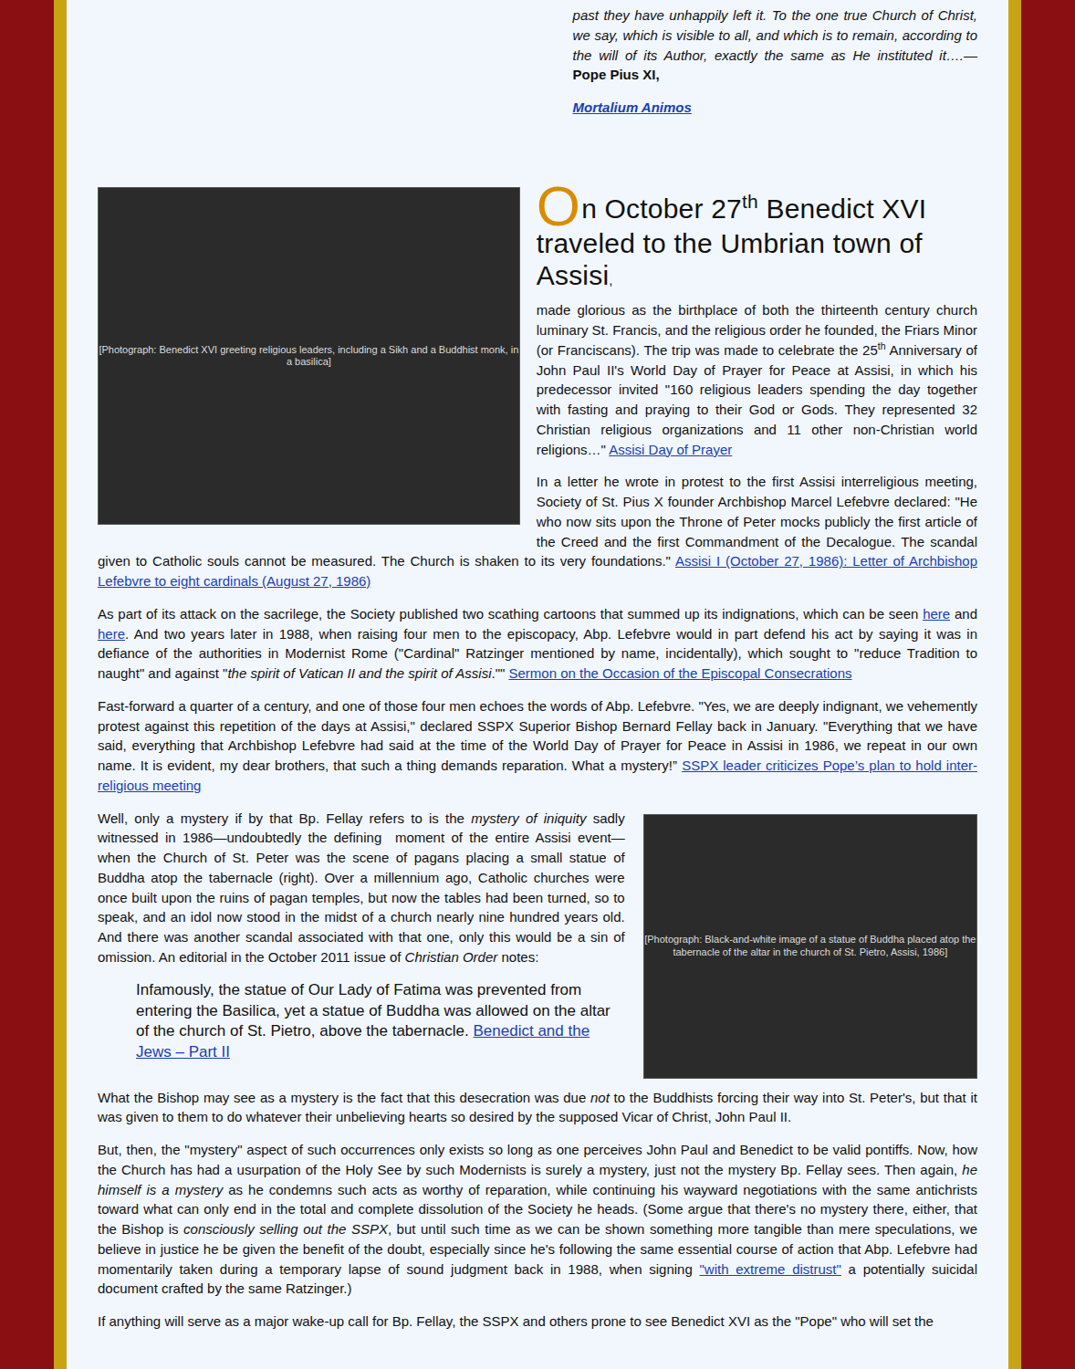past they have unhappily left it. To the one true Church of Christ, we say, which is visible to all, and which is to remain, according to the will of its Author, exactly the same as He instituted it….— Pope Pius XI,
Mortalium Animos
[Photograph: Benedict XVI greeting religious leaders, including a Sikh and a Buddhist monk, in a basilica]
On October 27th Benedict XVI traveled to the Umbrian town of Assisi,
made glorious as the birthplace of both the thirteenth century church luminary St. Francis, and the religious order he founded, the Friars Minor (or Franciscans). The trip was made to celebrate the 25th Anniversary of John Paul II's World Day of Prayer for Peace at Assisi, in which his predecessor invited "160 religious leaders spending the day together with fasting and praying to their God or Gods. They represented 32 Christian religious organizations and 11 other non-Christian world religions…" Assisi Day of Prayer
In a letter he wrote in protest to the first Assisi interreligious meeting, Society of St. Pius X founder Archbishop Marcel Lefebvre declared: "He who now sits upon the Throne of Peter mocks publicly the first article of the Creed and the first Commandment of the Decalogue. The scandal given to Catholic souls cannot be measured. The Church is shaken to its very foundations." Assisi I (October 27, 1986): Letter of Archbishop Lefebvre to eight cardinals (August 27, 1986)
As part of its attack on the sacrilege, the Society published two scathing cartoons that summed up its indignations, which can be seen here and here. And two years later in 1988, when raising four men to the episcopacy, Abp. Lefebvre would in part defend his act by saying it was in defiance of the authorities in Modernist Rome ("Cardinal" Ratzinger mentioned by name, incidentally), which sought to "reduce Tradition to naught" and against "the spirit of Vatican II and the spirit of Assisi."" Sermon on the Occasion of the Episcopal Consecrations
Fast-forward a quarter of a century, and one of those four men echoes the words of Abp. Lefebvre. "Yes, we are deeply indignant, we vehemently protest against this repetition of the days at Assisi," declared SSPX Superior Bishop Bernard Fellay back in January. "Everything that we have said, everything that Archbishop Lefebvre had said at the time of the World Day of Prayer for Peace in Assisi in 1986, we repeat in our own name. It is evident, my dear brothers, that such a thing demands reparation. What a mystery!” SSPX leader criticizes Pope’s plan to hold inter-religious meeting
[Photograph: Black-and-white image of a statue of Buddha placed atop the tabernacle of the altar in the church of St. Pietro, Assisi, 1986]
Well, only a mystery if by that Bp. Fellay refers to is the mystery of iniquity sadly witnessed in 1986—undoubtedly the defining moment of the entire Assisi event—when the Church of St. Peter was the scene of pagans placing a small statue of Buddha atop the tabernacle (right). Over a millennium ago, Catholic churches were once built upon the ruins of pagan temples, but now the tables had been turned, so to speak, and an idol now stood in the midst of a church nearly nine hundred years old. And there was another scandal associated with that one, only this would be a sin of omission. An editorial in the October 2011 issue of Christian Order notes:
Infamously, the statue of Our Lady of Fatima was prevented from entering the Basilica, yet a statue of Buddha was allowed on the altar of the church of St. Pietro, above the tabernacle. Benedict and the Jews – Part II
What the Bishop may see as a mystery is the fact that this desecration was due not to the Buddhists forcing their way into St. Peter's, but that it was given to them to do whatever their unbelieving hearts so desired by the supposed Vicar of Christ, John Paul II.
But, then, the "mystery" aspect of such occurrences only exists so long as one perceives John Paul and Benedict to be valid pontiffs. Now, how the Church has had a usurpation of the Holy See by such Modernists is surely a mystery, just not the mystery Bp. Fellay sees. Then again, he himself is a mystery as he condemns such acts as worthy of reparation, while continuing his wayward negotiations with the same antichrists toward what can only end in the total and complete dissolution of the Society he heads. (Some argue that there's no mystery there, either, that the Bishop is consciously selling out the SSPX, but until such time as we can be shown something more tangible than mere speculations, we believe in justice he be given the benefit of the doubt, especially since he's following the same essential course of action that Abp. Lefebvre had momentarily taken during a temporary lapse of sound judgment back in 1988, when signing "with extreme distrust" a potentially suicidal document crafted by the same Ratzinger.)
If anything will serve as a major wake-up call for Bp. Fellay, the SSPX and others prone to see Benedict XVI as the "Pope" who will set the